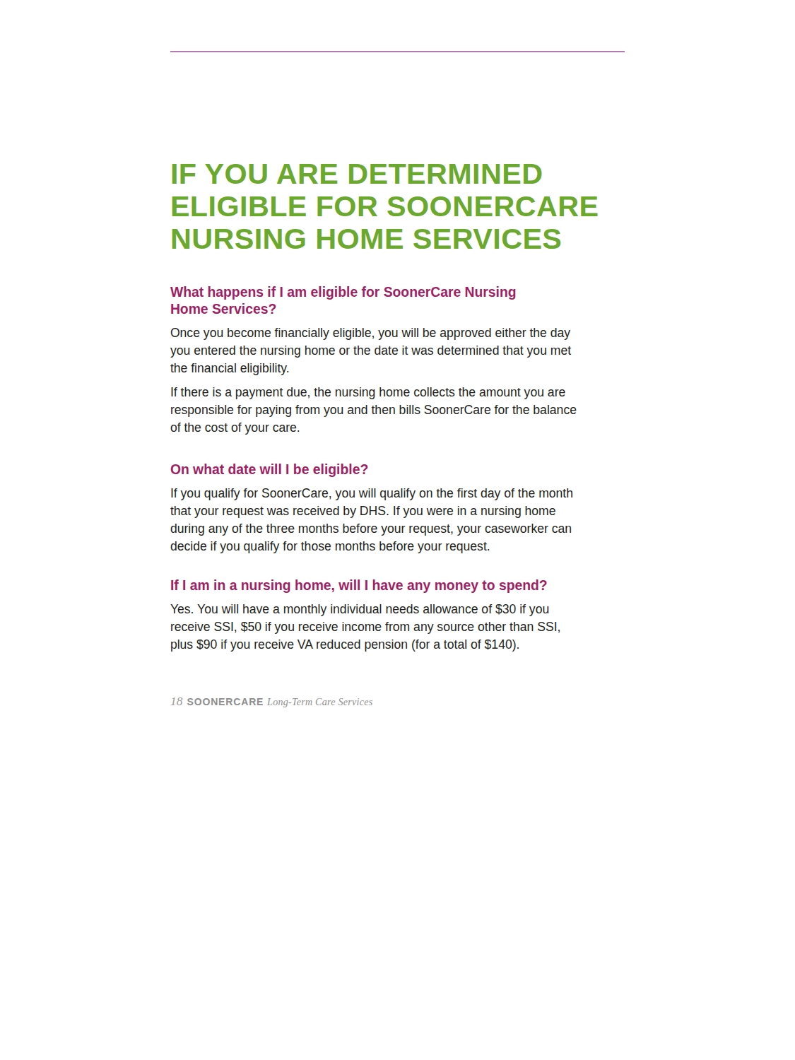If you are determined eligible for SoonerCare nursing home services
What happens if I am eligible for SoonerCare Nursing
Home Services?
Once you become financially eligible, you will be approved either the day you entered the nursing home or the date it was determined that you met the financial eligibility.
If there is a payment due, the nursing home collects the amount you are responsible for paying from you and then bills SoonerCare for the balance of the cost of your care.
On what date will I be eligible?
If you qualify for SoonerCare, you will qualify on the first day of the month that your request was received by DHS. If you were in a nursing home during any of the three months before your request, your caseworker can decide if you qualify for those months before your request.
If I am in a nursing home, will I have any money to spend?
Yes. You will have a monthly individual needs allowance of $30 if you receive SSI, $50 if you receive income from any source other than SSI, plus $90 if you receive VA reduced pension (for a total of $140).
18 SOONERCARE Long-Term Care Services